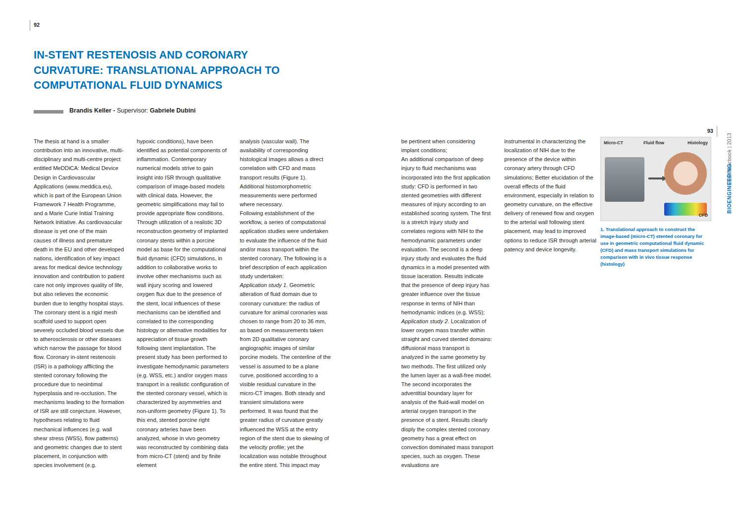92
93
PhD Yearbook | 2013
BIOENGINEERING
In-stent restenosis and coronary curvature: translational approach to computational fluid dynamics
Brandis Keller - Supervisor: Gabriele Dubini
The thesis at hand is a smaller contribution into an innovative, multi-disciplinary and multi-centre project entitled MeDDiCA: Medical Device Design in Cardiovascular Applications (www.meddica.eu), which is part of the European Union Framework 7 Health Programme, and a Marie Curie Initial Training Network initiative. As cardiovascular disease is yet one of the main causes of illness and premature death in the EU and other developed nations, identification of key impact areas for medical device technology innovation and contribution to patient care not only improves quality of life, but also relieves the economic burden due to lengthy hospital stays.
The coronary stent is a rigid mesh scaffold used to support open severely occluded blood vessels due to atherosclerosis or other diseases which narrow the passage for blood flow. Coronary in-stent restenosis (ISR) is a pathology afflicting the stented coronary following the procedure due to neointimal hyperplasia and re-occlusion. The mechanisms leading to the formation of ISR are still conjecture. However, hypotheses relating to fluid mechanical influences (e.g. wall shear stress (WSS), flow patterns) and geometric changes due to stent placement, in conjunction with species involvement (e.g.
hypoxic conditions), have been identified as potential components of inflammation. Contemporary numerical models strive to gain insight into ISR through qualitative comparison of image-based models with clinical data. However, the geometric simplifications may fail to provide appropriate flow conditions. Through utilization of a realistic 3D reconstruction geometry of implanted coronary stents within a porcine model as base for the computational fluid dynamic (CFD) simulations, in addition to collaborative works to involve other mechanisms such as wall injury scoring and lowered oxygen flux due to the presence of the stent, local influences of these mechanisms can be identified and correlated to the corresponding histology or alternative modalities for appreciation of tissue growth following stent implantation. The present study has been performed to investigate hemodynamic parameters (e.g. WSS, etc.) and/or oxygen mass transport in a realistic configuration of the stented coronary vessel, which is characterized by asymmetries and non-uniform geometry (Figure 1). To this end, stented porcine right coronary arteries have been analyzed, whose in vivo geometry was reconstructed by combining data from micro-CT (stent) and by finite element
analysis (vascular wall). The availability of corresponding histological images allows a direct correlation with CFD and mass transport results (Figure 1). Additional histomorphometric measurements were performed where necessary.
Following establishment of the workflow, a series of computational application studies were undertaken to evaluate the influence of the fluid and/or mass transport within the stented coronary. The following is a brief description of each application study undertaken:
Application study 1. Geometric alteration of fluid domain due to coronary curvature: the radius of curvature for animal coronaries was chosen to range from 20 to 36 mm, as based on measurements taken from 2D qualitative coronary angiographic images of similar porcine models. The centerline of the vessel is assumed to be a plane curve, positioned according to a visible residual curvature in the micro-CT images. Both steady and transient simulations were performed. It was found that the greater radius of curvature greatly influenced the WSS at the entry region of the stent due to skewing of the velocity profile; yet the localization was notable throughout the entire stent. This impact may
be pertinent when considering implant conditions;
An additional comparison of deep injury to fluid mechanisms was incorporated into the first application study: CFD is performed in two stented geometries with different measures of injury according to an established scoring system. The first is a stretch injury study and correlates regions with NIH to the hemodynamic parameters under evaluation. The second is a deep injury study and evaluates the fluid dynamics in a model presented with tissue laceration. Results indicate that the presence of deep injury has greater influence over the tissue response in terms of NIH than hemodynamic indices (e.g. WSS);
Application study 2. Localization of lower oxygen mass transfer within straight and curved stented domains: diffusional mass transport is analyzed in the same geometry by two methods. The first utilized only the lumen layer as a wall-free model. The second incorporates the adventitial boundary layer for analysis of the fluid-wall model on arterial oxygen transport in the presence of a stent. Results clearly disply the complex stented coronary geometry has a great effect on convection dominated mass transport species, such as oxygen. These evaluations are
instrumental in characterizing the localization of NIH due to the presence of the device within coronary artery through CFD simulations; Better elucidation of the overall effects of the fluid environment, especially in relation to geometry curvature, on the effective delivery of renewed flow and oxygen to the arterial wall following stent placement, may lead to improved options to reduce ISR through arterial patency and device longevity.
Micro-CT
Fluid flow
Histology
CFD
1. Translational approach to construct the image-based (micro-CT) stented coronary for use in geometric computational fluid dynamic (CFD) and mass transport simulations for comparison with in vivo tissue response (histology)